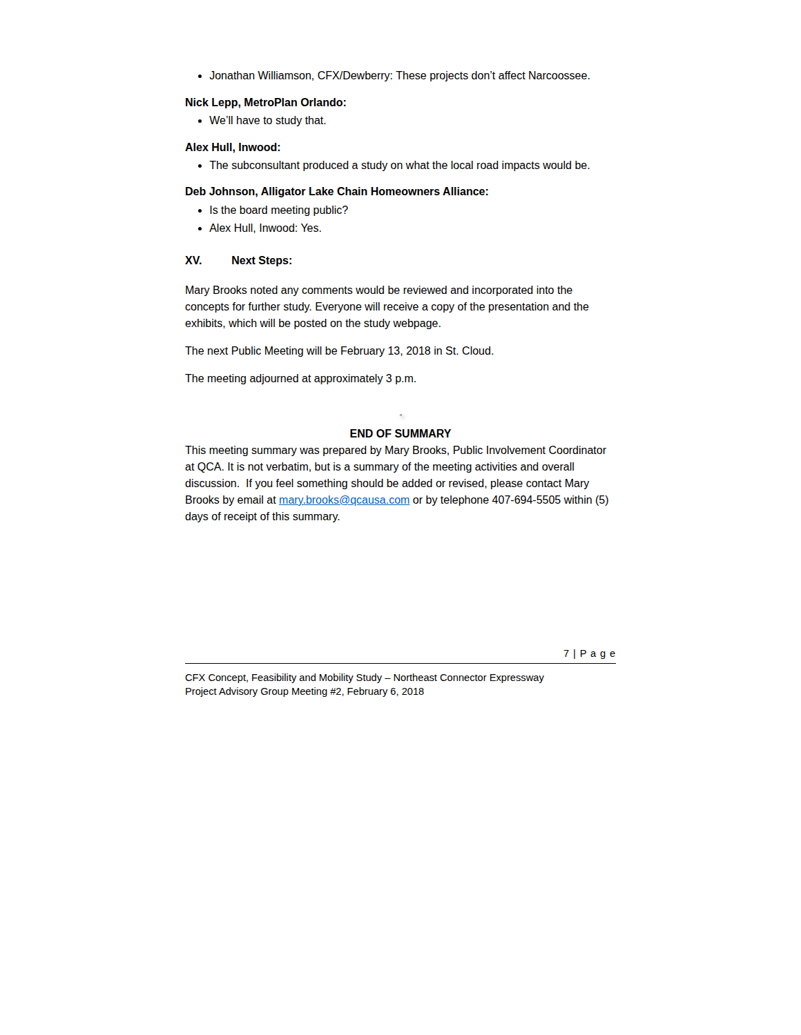Jonathan Williamson, CFX/Dewberry: These projects don’t affect Narcoossee.
Nick Lepp, MetroPlan Orlando:
We’ll have to study that.
Alex Hull, Inwood:
The subconsultant produced a study on what the local road impacts would be.
Deb Johnson, Alligator Lake Chain Homeowners Alliance:
Is the board meeting public?
Alex Hull, Inwood: Yes.
XV. Next Steps:
Mary Brooks noted any comments would be reviewed and incorporated into the concepts for further study. Everyone will receive a copy of the presentation and the exhibits, which will be posted on the study webpage.
The next Public Meeting will be February 13, 2018 in St. Cloud.
The meeting adjourned at approximately 3 p.m.
END OF SUMMARY
This meeting summary was prepared by Mary Brooks, Public Involvement Coordinator at QCA. It is not verbatim, but is a summary of the meeting activities and overall discussion. If you feel something should be added or revised, please contact Mary Brooks by email at mary.brooks@qcausa.com or by telephone 407-694-5505 within (5) days of receipt of this summary.
7 | P a g e
CFX Concept, Feasibility and Mobility Study – Northeast Connector Expressway
Project Advisory Group Meeting #2, February 6, 2018